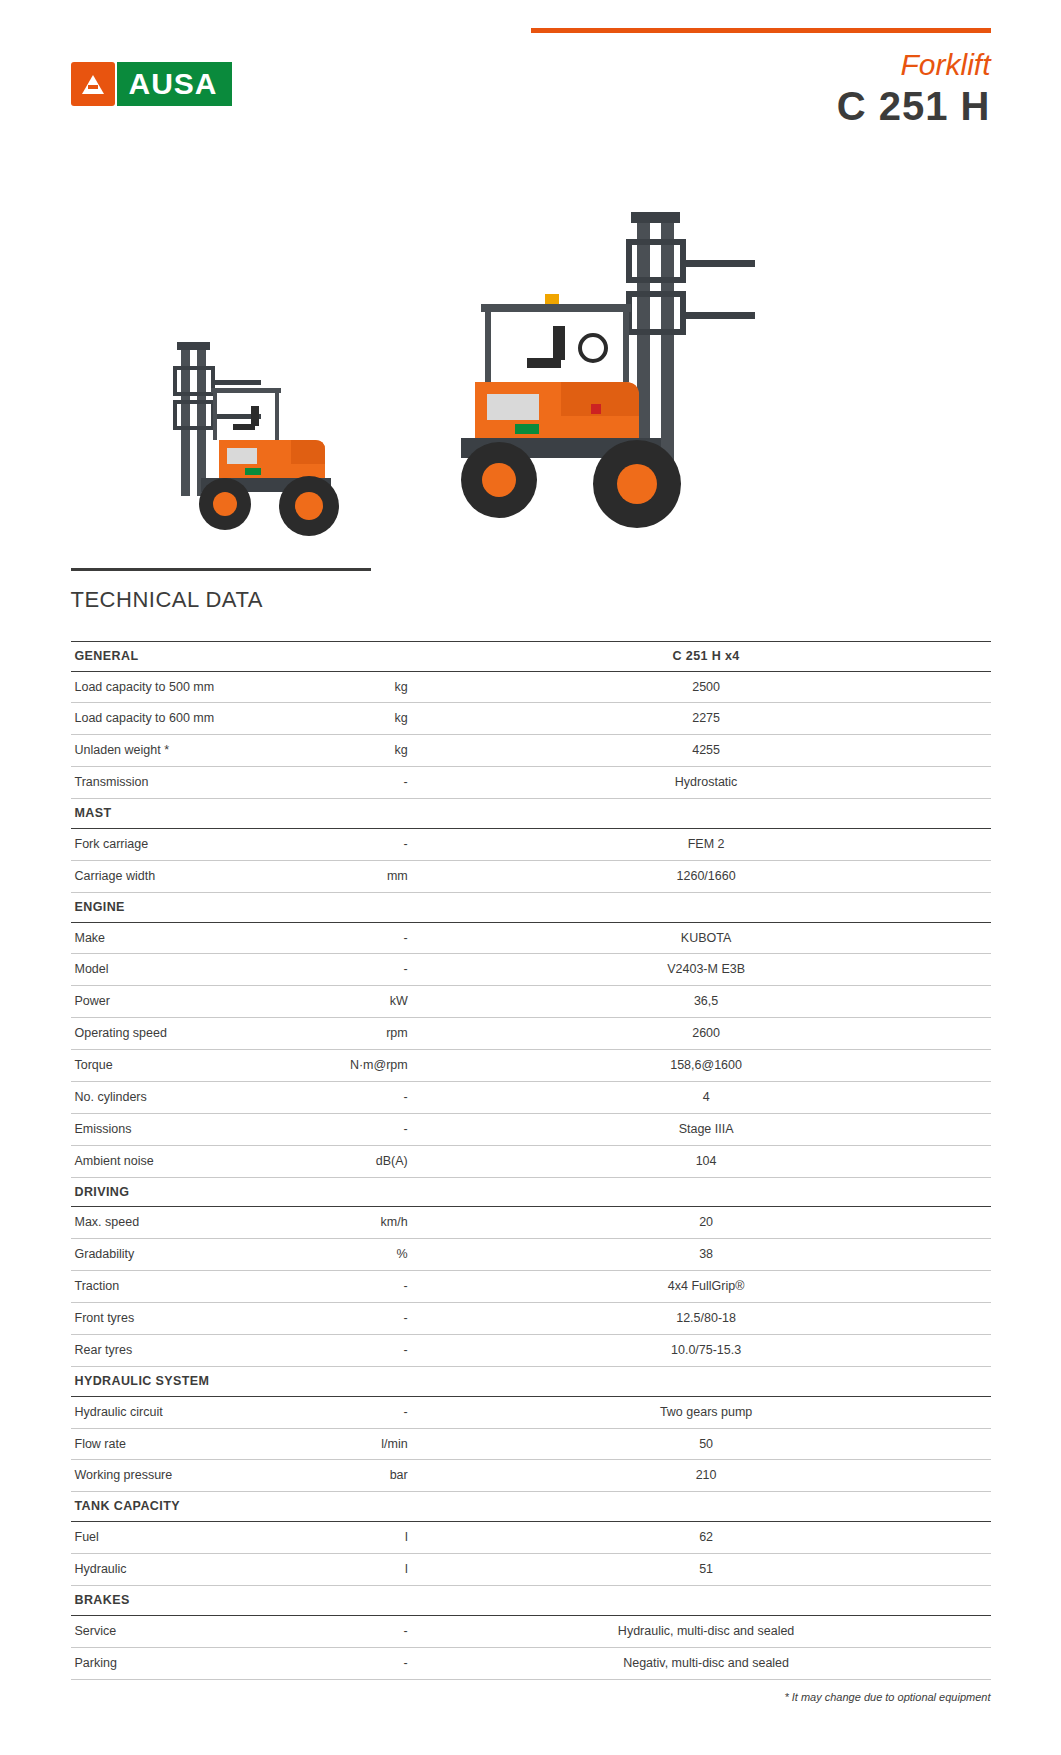AUSA
Forklift
C 251 H
TECHNICAL DATA
| GENERAL | | C 251 H x4 |
| --- | --- | --- |
| Load capacity to 500 mm | kg | 2500 |
| Load capacity to 600 mm | kg | 2275 |
| Unladen weight * | kg | 4255 |
| Transmission | - | Hydrostatic |
| MAST | | |
| Fork carriage | - | FEM 2 |
| Carriage width | mm | 1260/1660 |
| ENGINE | | |
| Make | - | KUBOTA |
| Model | - | V2403-M E3B |
| Power | kW | 36,5 |
| Operating speed | rpm | 2600 |
| Torque | N·m@rpm | 158,6@1600 |
| No. cylinders | - | 4 |
| Emissions | - | Stage IIIA |
| Ambient noise | dB(A) | 104 |
| DRIVING | | |
| Max. speed | km/h | 20 |
| Gradability | % | 38 |
| Traction | - | 4x4 FullGrip® |
| Front tyres | - | 12.5/80-18 |
| Rear tyres | - | 10.0/75-15.3 |
| HYDRAULIC SYSTEM | | |
| Hydraulic circuit | - | Two gears pump |
| Flow rate | l/min | 50 |
| Working pressure | bar | 210 |
| TANK CAPACITY | | |
| Fuel | l | 62 |
| Hydraulic | l | 51 |
| BRAKES | | |
| Service | - | Hydraulic, multi-disc and sealed |
| Parking | - | Negativ, multi-disc and sealed |
* It may change due to optional equipment